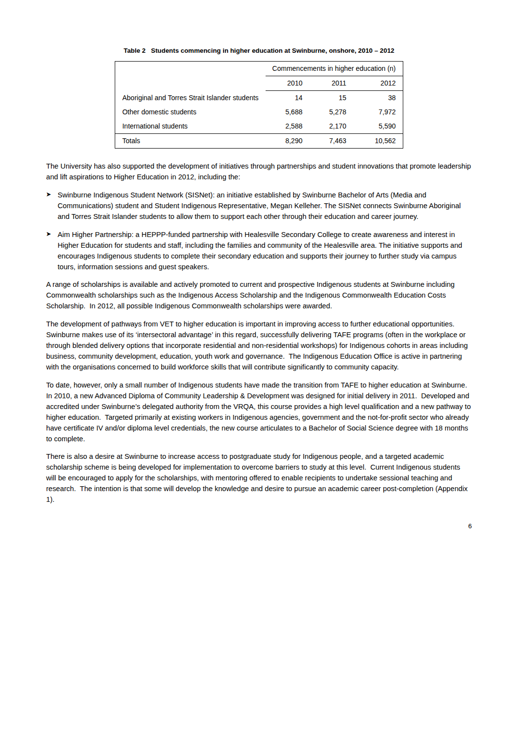Table 2 Students commencing in higher education at Swinburne, onshore, 2010 – 2012
| | Commencements in higher education (n) |
| --- | --- |
| | 2010 | 2011 | 2012 |
| Aboriginal and Torres Strait Islander students | 14 | 15 | 38 |
| Other domestic students | 5,688 | 5,278 | 7,972 |
| International students | 2,588 | 2,170 | 5,590 |
| Totals | 8,290 | 7,463 | 10,562 |
The University has also supported the development of initiatives through partnerships and student innovations that promote leadership and lift aspirations to Higher Education in 2012, including the:
Swinburne Indigenous Student Network (SISNet): an initiative established by Swinburne Bachelor of Arts (Media and Communications) student and Student Indigenous Representative, Megan Kelleher. The SISNet connects Swinburne Aboriginal and Torres Strait Islander students to allow them to support each other through their education and career journey.
Aim Higher Partnership: a HEPPP-funded partnership with Healesville Secondary College to create awareness and interest in Higher Education for students and staff, including the families and community of the Healesville area. The initiative supports and encourages Indigenous students to complete their secondary education and supports their journey to further study via campus tours, information sessions and guest speakers.
A range of scholarships is available and actively promoted to current and prospective Indigenous students at Swinburne including Commonwealth scholarships such as the Indigenous Access Scholarship and the Indigenous Commonwealth Education Costs Scholarship. In 2012, all possible Indigenous Commonwealth scholarships were awarded.
The development of pathways from VET to higher education is important in improving access to further educational opportunities. Swinburne makes use of its ‘intersectoral advantage’ in this regard, successfully delivering TAFE programs (often in the workplace or through blended delivery options that incorporate residential and non-residential workshops) for Indigenous cohorts in areas including business, community development, education, youth work and governance. The Indigenous Education Office is active in partnering with the organisations concerned to build workforce skills that will contribute significantly to community capacity.
To date, however, only a small number of Indigenous students have made the transition from TAFE to higher education at Swinburne. In 2010, a new Advanced Diploma of Community Leadership & Development was designed for initial delivery in 2011. Developed and accredited under Swinburne’s delegated authority from the VRQA, this course provides a high level qualification and a new pathway to higher education. Targeted primarily at existing workers in Indigenous agencies, government and the not-for-profit sector who already have certificate IV and/or diploma level credentials, the new course articulates to a Bachelor of Social Science degree with 18 months to complete.
There is also a desire at Swinburne to increase access to postgraduate study for Indigenous people, and a targeted academic scholarship scheme is being developed for implementation to overcome barriers to study at this level. Current Indigenous students will be encouraged to apply for the scholarships, with mentoring offered to enable recipients to undertake sessional teaching and research. The intention is that some will develop the knowledge and desire to pursue an academic career post-completion (Appendix 1).
6